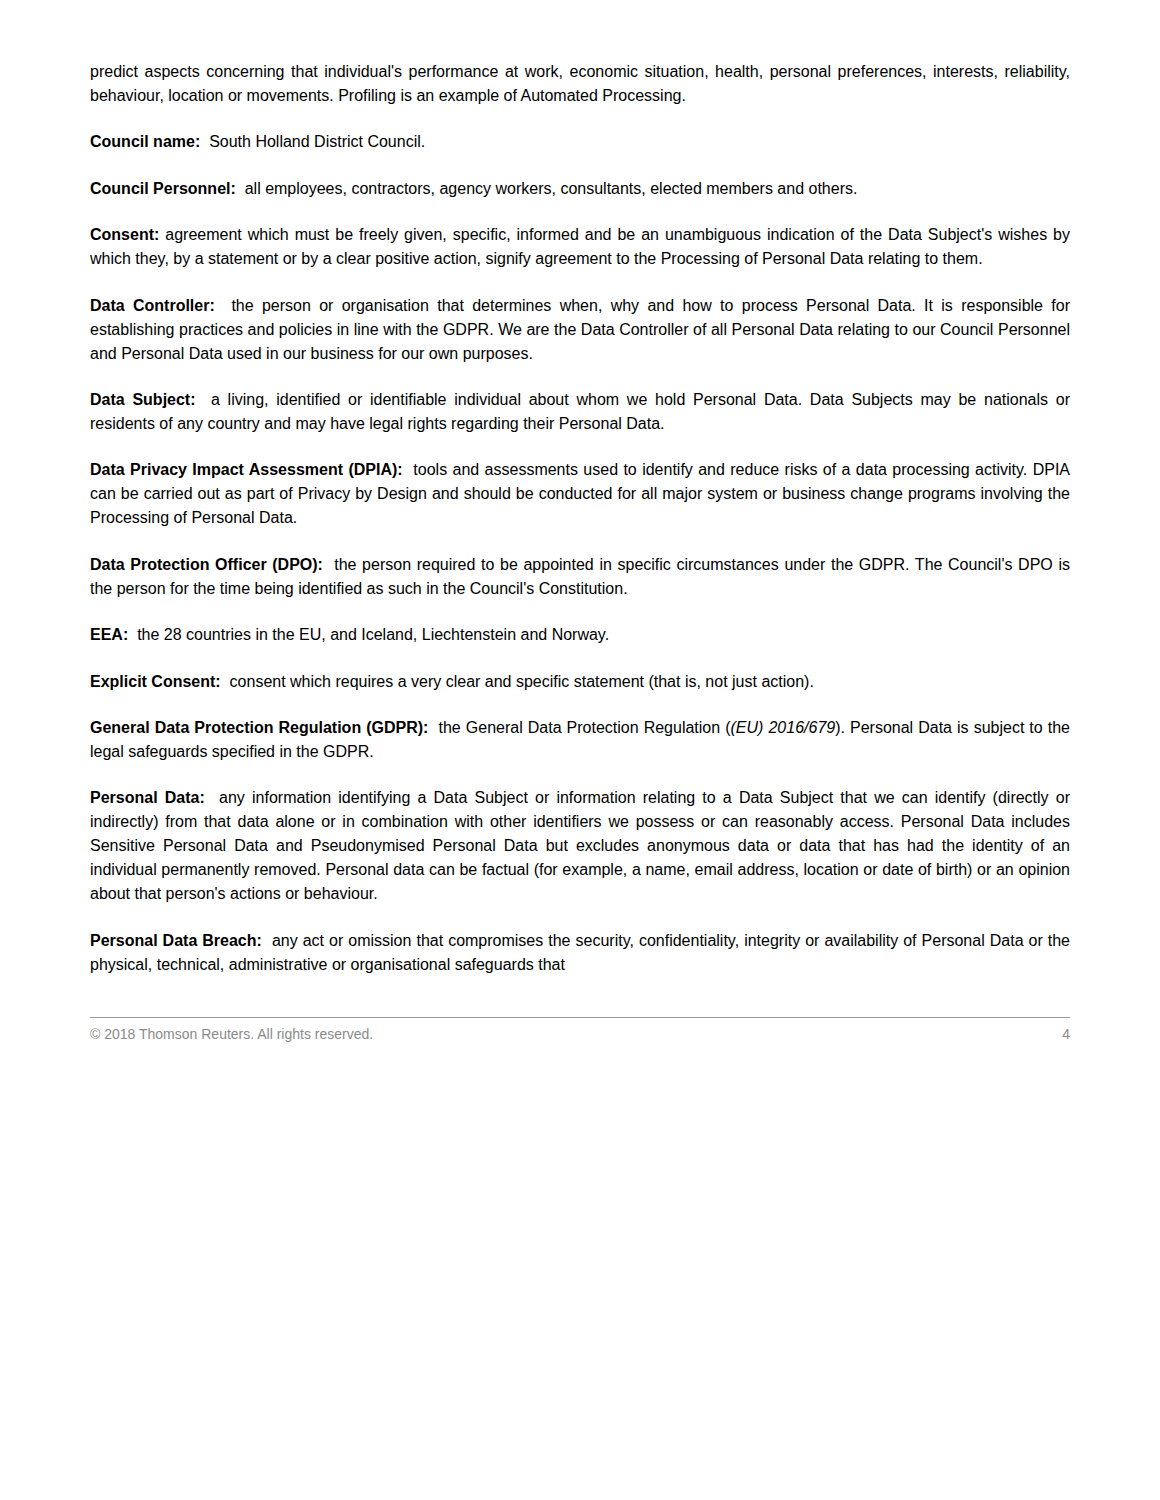predict aspects concerning that individual's performance at work, economic situation, health, personal preferences, interests, reliability, behaviour, location or movements. Profiling is an example of Automated Processing.
Council name: South Holland District Council.
Council Personnel: all employees, contractors, agency workers, consultants, elected members and others.
Consent: agreement which must be freely given, specific, informed and be an unambiguous indication of the Data Subject's wishes by which they, by a statement or by a clear positive action, signify agreement to the Processing of Personal Data relating to them.
Data Controller: the person or organisation that determines when, why and how to process Personal Data. It is responsible for establishing practices and policies in line with the GDPR. We are the Data Controller of all Personal Data relating to our Council Personnel and Personal Data used in our business for our own purposes.
Data Subject: a living, identified or identifiable individual about whom we hold Personal Data. Data Subjects may be nationals or residents of any country and may have legal rights regarding their Personal Data.
Data Privacy Impact Assessment (DPIA): tools and assessments used to identify and reduce risks of a data processing activity. DPIA can be carried out as part of Privacy by Design and should be conducted for all major system or business change programs involving the Processing of Personal Data.
Data Protection Officer (DPO): the person required to be appointed in specific circumstances under the GDPR. The Council's DPO is the person for the time being identified as such in the Council's Constitution.
EEA: the 28 countries in the EU, and Iceland, Liechtenstein and Norway.
Explicit Consent: consent which requires a very clear and specific statement (that is, not just action).
General Data Protection Regulation (GDPR): the General Data Protection Regulation ((EU) 2016/679). Personal Data is subject to the legal safeguards specified in the GDPR.
Personal Data: any information identifying a Data Subject or information relating to a Data Subject that we can identify (directly or indirectly) from that data alone or in combination with other identifiers we possess or can reasonably access. Personal Data includes Sensitive Personal Data and Pseudonymised Personal Data but excludes anonymous data or data that has had the identity of an individual permanently removed. Personal data can be factual (for example, a name, email address, location or date of birth) or an opinion about that person's actions or behaviour.
Personal Data Breach: any act or omission that compromises the security, confidentiality, integrity or availability of Personal Data or the physical, technical, administrative or organisational safeguards that
© 2018 Thomson Reuters. All rights reserved. 4